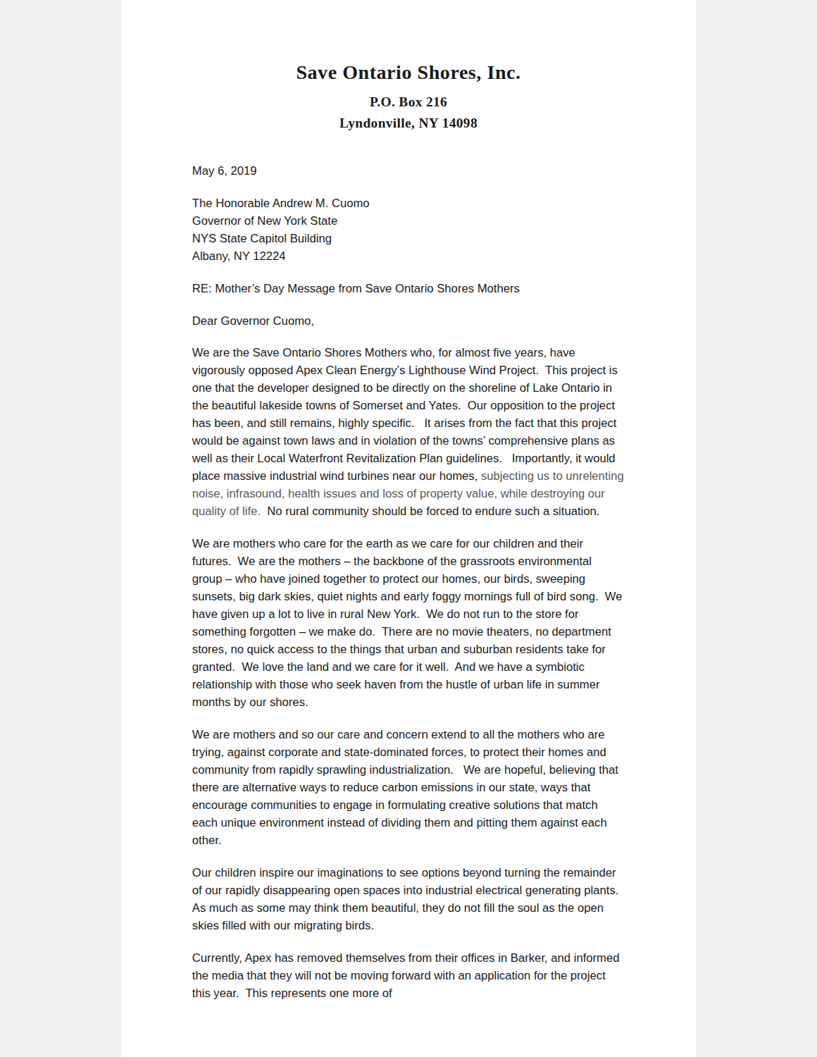Save Ontario Shores, Inc.
P.O. Box 216
Lyndonville, NY 14098
May 6, 2019
The Honorable Andrew M. Cuomo
Governor of New York State
NYS State Capitol Building
Albany, NY 12224
RE: Mother’s Day Message from Save Ontario Shores Mothers
Dear Governor Cuomo,
We are the Save Ontario Shores Mothers who, for almost five years, have vigorously opposed Apex Clean Energy’s Lighthouse Wind Project. This project is one that the developer designed to be directly on the shoreline of Lake Ontario in the beautiful lakeside towns of Somerset and Yates. Our opposition to the project has been, and still remains, highly specific. It arises from the fact that this project would be against town laws and in violation of the towns’ comprehensive plans as well as their Local Waterfront Revitalization Plan guidelines. Importantly, it would place massive industrial wind turbines near our homes, subjecting us to unrelenting noise, infrasound, health issues and loss of property value, while destroying our quality of life. No rural community should be forced to endure such a situation.
We are mothers who care for the earth as we care for our children and their futures. We are the mothers – the backbone of the grassroots environmental group – who have joined together to protect our homes, our birds, sweeping sunsets, big dark skies, quiet nights and early foggy mornings full of bird song. We have given up a lot to live in rural New York. We do not run to the store for something forgotten – we make do. There are no movie theaters, no department stores, no quick access to the things that urban and suburban residents take for granted. We love the land and we care for it well. And we have a symbiotic relationship with those who seek haven from the hustle of urban life in summer months by our shores.
We are mothers and so our care and concern extend to all the mothers who are trying, against corporate and state-dominated forces, to protect their homes and community from rapidly sprawling industrialization. We are hopeful, believing that there are alternative ways to reduce carbon emissions in our state, ways that encourage communities to engage in formulating creative solutions that match each unique environment instead of dividing them and pitting them against each other.
Our children inspire our imaginations to see options beyond turning the remainder of our rapidly disappearing open spaces into industrial electrical generating plants. As much as some may think them beautiful, they do not fill the soul as the open skies filled with our migrating birds.
Currently, Apex has removed themselves from their offices in Barker, and informed the media that they will not be moving forward with an application for the project this year. This represents one more of